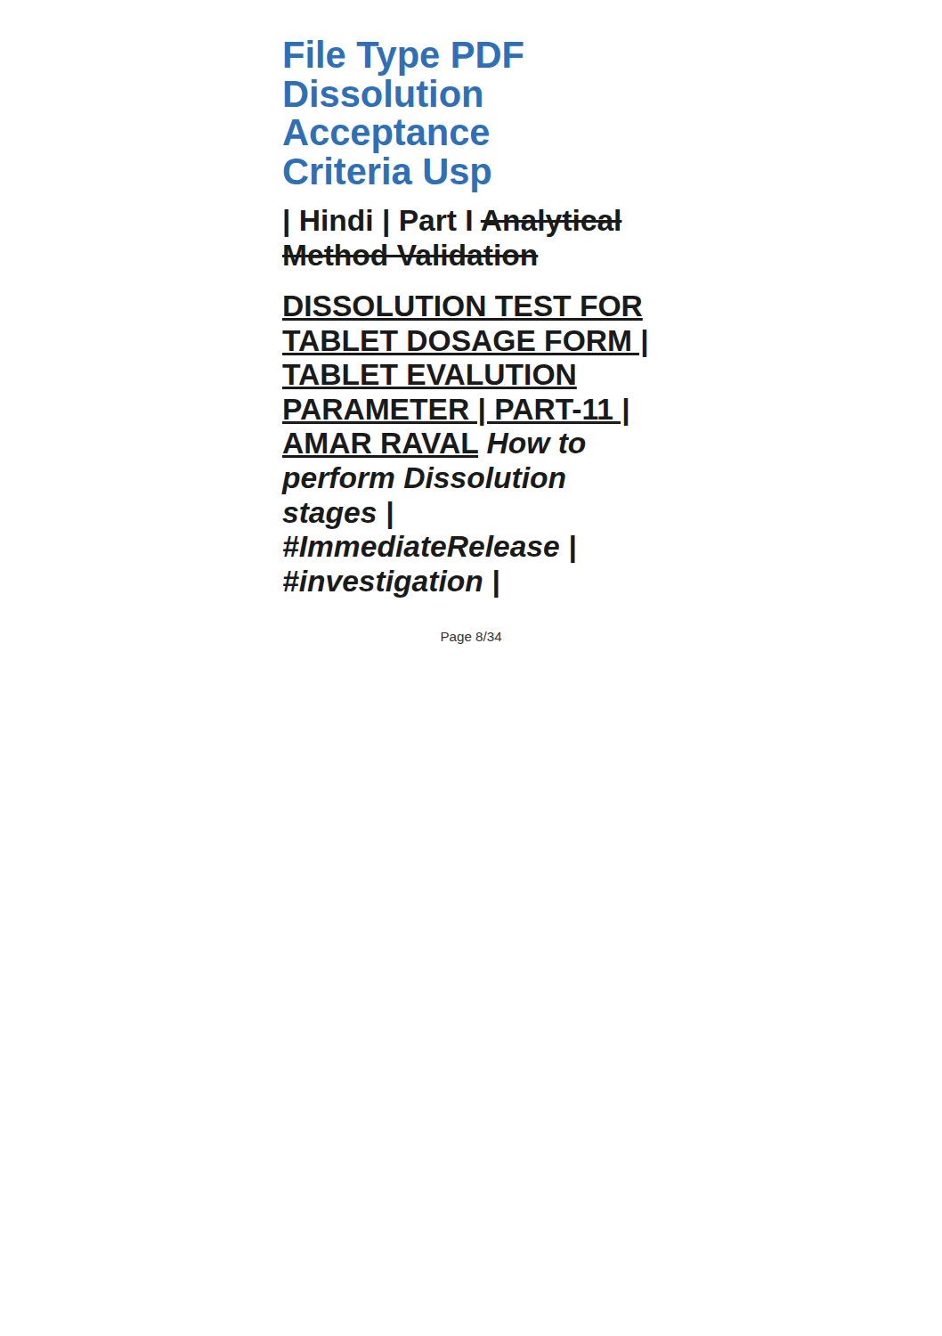File Type PDF
Dissolution
Acceptance
Criteria Usp
| Hindi | Part I Analytical Method Validation
DISSOLUTION TEST FOR TABLET DOSAGE FORM | TABLET EVALUTION PARAMETER | PART-11 | AMAR RAVAL How to perform Dissolution stages | #ImmediateRelease | #investigation |
Page 8/34